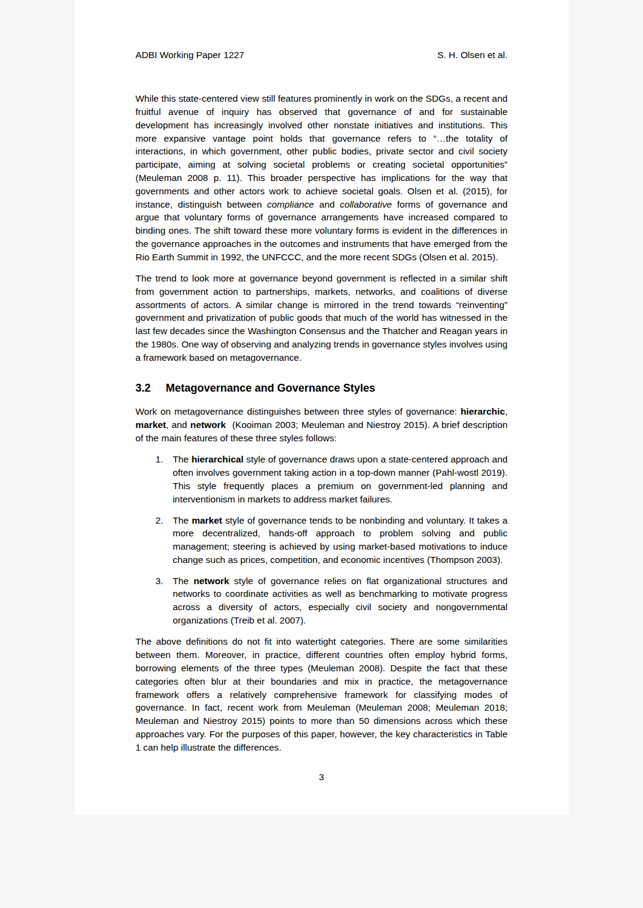ADBI Working Paper 1227 S. H. Olsen et al.
While this state-centered view still features prominently in work on the SDGs, a recent and fruitful avenue of inquiry has observed that governance of and for sustainable development has increasingly involved other nonstate initiatives and institutions. This more expansive vantage point holds that governance refers to “…the totality of interactions, in which government, other public bodies, private sector and civil society participate, aiming at solving societal problems or creating societal opportunities” (Meuleman 2008 p. 11). This broader perspective has implications for the way that governments and other actors work to achieve societal goals. Olsen et al. (2015), for instance, distinguish between compliance and collaborative forms of governance and argue that voluntary forms of governance arrangements have increased compared to binding ones. The shift toward these more voluntary forms is evident in the differences in the governance approaches in the outcomes and instruments that have emerged from the Rio Earth Summit in 1992, the UNFCCC, and the more recent SDGs (Olsen et al. 2015).
The trend to look more at governance beyond government is reflected in a similar shift from government action to partnerships, markets, networks, and coalitions of diverse assortments of actors. A similar change is mirrored in the trend towards “reinventing” government and privatization of public goods that much of the world has witnessed in the last few decades since the Washington Consensus and the Thatcher and Reagan years in the 1980s. One way of observing and analyzing trends in governance styles involves using a framework based on metagovernance.
3.2 Metagovernance and Governance Styles
Work on metagovernance distinguishes between three styles of governance: hierarchic, market, and network (Kooiman 2003; Meuleman and Niestroy 2015). A brief description of the main features of these three styles follows:
The hierarchical style of governance draws upon a state-centered approach and often involves government taking action in a top-down manner (Pahl-wostl 2019). This style frequently places a premium on government-led planning and interventionism in markets to address market failures.
The market style of governance tends to be nonbinding and voluntary. It takes a more decentralized, hands-off approach to problem solving and public management; steering is achieved by using market-based motivations to induce change such as prices, competition, and economic incentives (Thompson 2003).
The network style of governance relies on flat organizational structures and networks to coordinate activities as well as benchmarking to motivate progress across a diversity of actors, especially civil society and nongovernmental organizations (Treib et al. 2007).
The above definitions do not fit into watertight categories. There are some similarities between them. Moreover, in practice, different countries often employ hybrid forms, borrowing elements of the three types (Meuleman 2008). Despite the fact that these categories often blur at their boundaries and mix in practice, the metagovernance framework offers a relatively comprehensive framework for classifying modes of governance. In fact, recent work from Meuleman (Meuleman 2008; Meuleman 2018; Meuleman and Niestroy 2015) points to more than 50 dimensions across which these approaches vary. For the purposes of this paper, however, the key characteristics in Table 1 can help illustrate the differences.
3